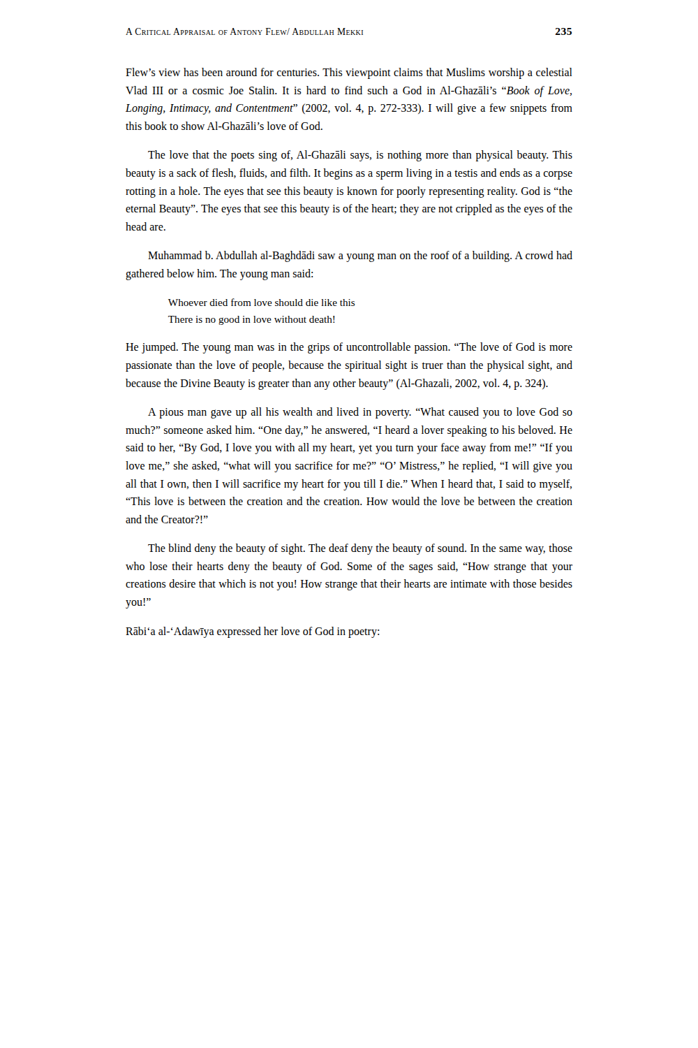A Critical Appraisal of Antony Flew/ Abdullah Mekki 235
Flew’s view has been around for centuries. This viewpoint claims that Muslims worship a celestial Vlad III or a cosmic Joe Stalin. It is hard to find such a God in Al-Ghazāli’s “Book of Love, Longing, Intimacy, and Contentment” (2002, vol. 4, p. 272-333). I will give a few snippets from this book to show Al-Ghazāli’s love of God.
The love that the poets sing of, Al-Ghazāli says, is nothing more than physical beauty. This beauty is a sack of flesh, fluids, and filth. It begins as a sperm living in a testis and ends as a corpse rotting in a hole. The eyes that see this beauty is known for poorly representing reality. God is “the eternal Beauty”. The eyes that see this beauty is of the heart; they are not crippled as the eyes of the head are.
Muhammad b. Abdullah al-Baghdādi saw a young man on the roof of a building. A crowd had gathered below him. The young man said:
Whoever died from love should die like this
There is no good in love without death!
He jumped. The young man was in the grips of uncontrollable passion. “The love of God is more passionate than the love of people, because the spiritual sight is truer than the physical sight, and because the Divine Beauty is greater than any other beauty” (Al-Ghazali, 2002, vol. 4, p. 324).
A pious man gave up all his wealth and lived in poverty. “What caused you to love God so much?” someone asked him. “One day,” he answered, “I heard a lover speaking to his beloved. He said to her, “By God, I love you with all my heart, yet you turn your face away from me!” “If you love me,” she asked, “what will you sacrifice for me?” “O’ Mistress,” he replied, “I will give you all that I own, then I will sacrifice my heart for you till I die.” When I heard that, I said to myself, “This love is between the creation and the creation. How would the love be between the creation and the Creator?!”
The blind deny the beauty of sight. The deaf deny the beauty of sound. In the same way, those who lose their hearts deny the beauty of God. Some of the sages said, “How strange that your creations desire that which is not you! How strange that their hearts are intimate with those besides you!”
Rābi‘a al-‘Adawīya expressed her love of God in poetry: